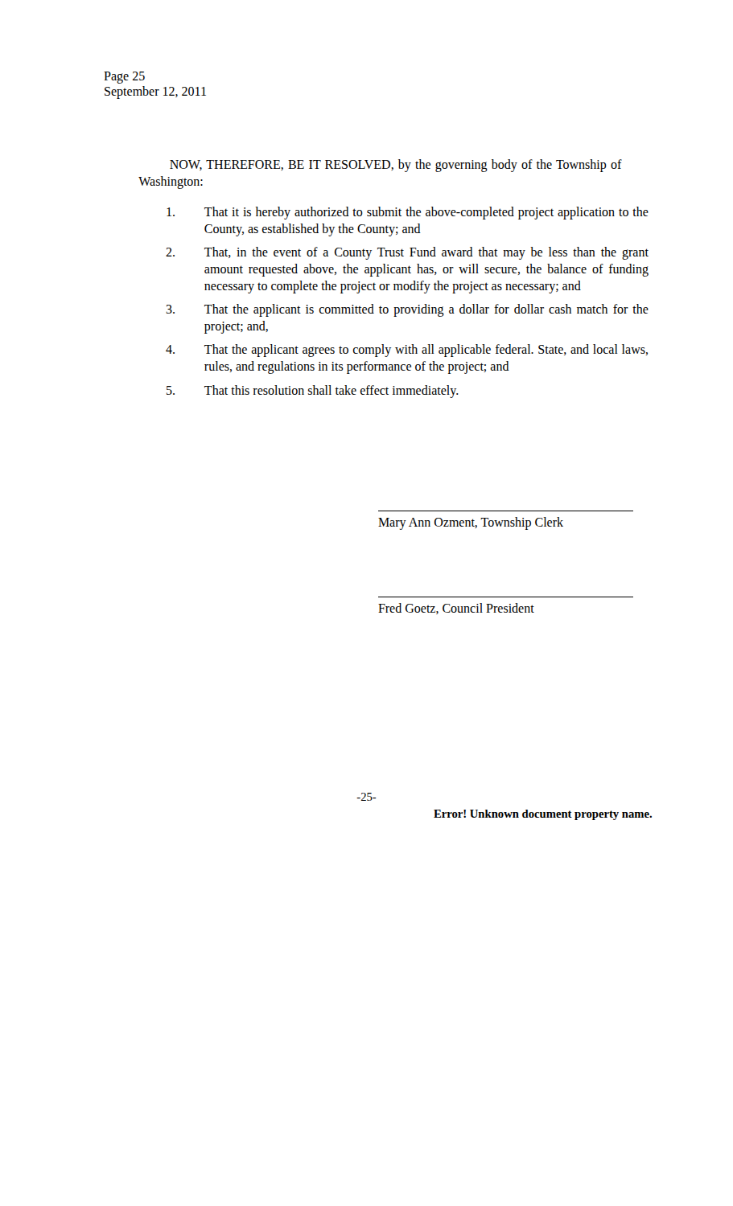Page 25
September 12, 2011
NOW, THEREFORE, BE IT RESOLVED, by the governing body of the Township of Washington:
| 1. | That it is hereby authorized to submit the above-completed project application to the County, as established by the County; and |
| 2. | That, in the event of a County Trust Fund award that may be less than the grant amount requested above, the applicant has, or will secure, the balance of funding necessary to complete the project or modify the project as necessary; and |
| 3. | That the applicant is committed to providing a dollar for dollar cash match for the project; and, |
| 4. | That the applicant agrees to comply with all applicable federal. State, and local laws, rules, and regulations in its performance of the project; and |
| 5. | That this resolution shall take effect immediately. |
Mary Ann Ozment, Township Clerk
Fred Goetz, Council President
-25-
Error! Unknown document property name.